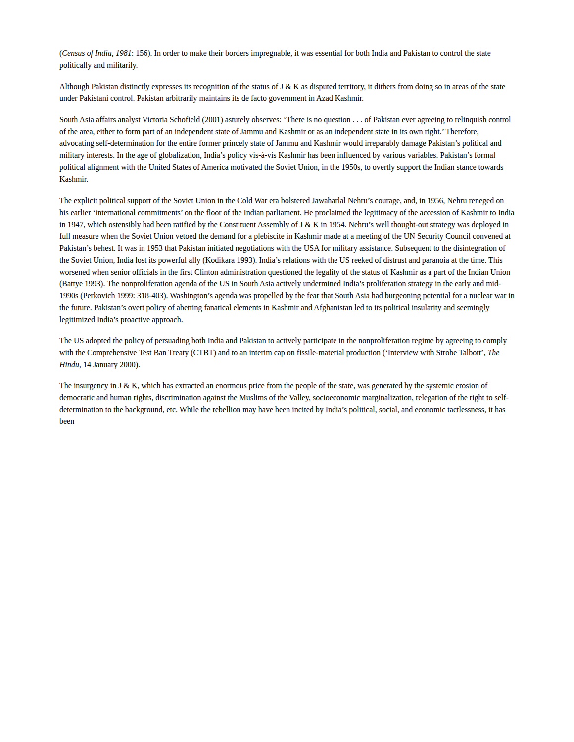(Census of India, 1981: 156). In order to make their borders impregnable, it was essential for both India and Pakistan to control the state politically and militarily.
Although Pakistan distinctly expresses its recognition of the status of J & K as disputed territory, it dithers from doing so in areas of the state under Pakistani control. Pakistan arbitrarily maintains its de facto government in Azad Kashmir.
South Asia affairs analyst Victoria Schofield (2001) astutely observes: ‘There is no question . . . of Pakistan ever agreeing to relinquish control of the area, either to form part of an independent state of Jammu and Kashmir or as an independent state in its own right.’ Therefore, advocating self-determination for the entire former princely state of Jammu and Kashmir would irreparably damage Pakistan’s political and military interests. In the age of globalization, India’s policy vis-à-vis Kashmir has been influenced by various variables. Pakistan’s formal political alignment with the United States of America motivated the Soviet Union, in the 1950s, to overtly support the Indian stance towards Kashmir.
The explicit political support of the Soviet Union in the Cold War era bolstered Jawaharlal Nehru’s courage, and, in 1956, Nehru reneged on his earlier ‘international commitments’ on the floor of the Indian parliament. He proclaimed the legitimacy of the accession of Kashmir to India in 1947, which ostensibly had been ratified by the Constituent Assembly of J & K in 1954. Nehru’s well thought-out strategy was deployed in full measure when the Soviet Union vetoed the demand for a plebiscite in Kashmir made at a meeting of the UN Security Council convened at Pakistan’s behest. It was in 1953 that Pakistan initiated negotiations with the USA for military assistance. Subsequent to the disintegration of the Soviet Union, India lost its powerful ally (Kodikara 1993). India’s relations with the US reeked of distrust and paranoia at the time. This worsened when senior officials in the first Clinton administration questioned the legality of the status of Kashmir as a part of the Indian Union (Battye 1993). The nonproliferation agenda of the US in South Asia actively undermined India’s proliferation strategy in the early and mid-1990s (Perkovich 1999: 318-403). Washington’s agenda was propelled by the fear that South Asia had burgeoning potential for a nuclear war in the future. Pakistan’s overt policy of abetting fanatical elements in Kashmir and Afghanistan led to its political insularity and seemingly legitimized India’s proactive approach.
The US adopted the policy of persuading both India and Pakistan to actively participate in the nonproliferation regime by agreeing to comply with the Comprehensive Test Ban Treaty (CTBT) and to an interim cap on fissile-material production (‘Interview with Strobe Talbott’, The Hindu, 14 January 2000).
The insurgency in J & K, which has extracted an enormous price from the people of the state, was generated by the systemic erosion of democratic and human rights, discrimination against the Muslims of the Valley, socioeconomic marginalization, relegation of the right to self-determination to the background, etc. While the rebellion may have been incited by India’s political, social, and economic tactlessness, it has been